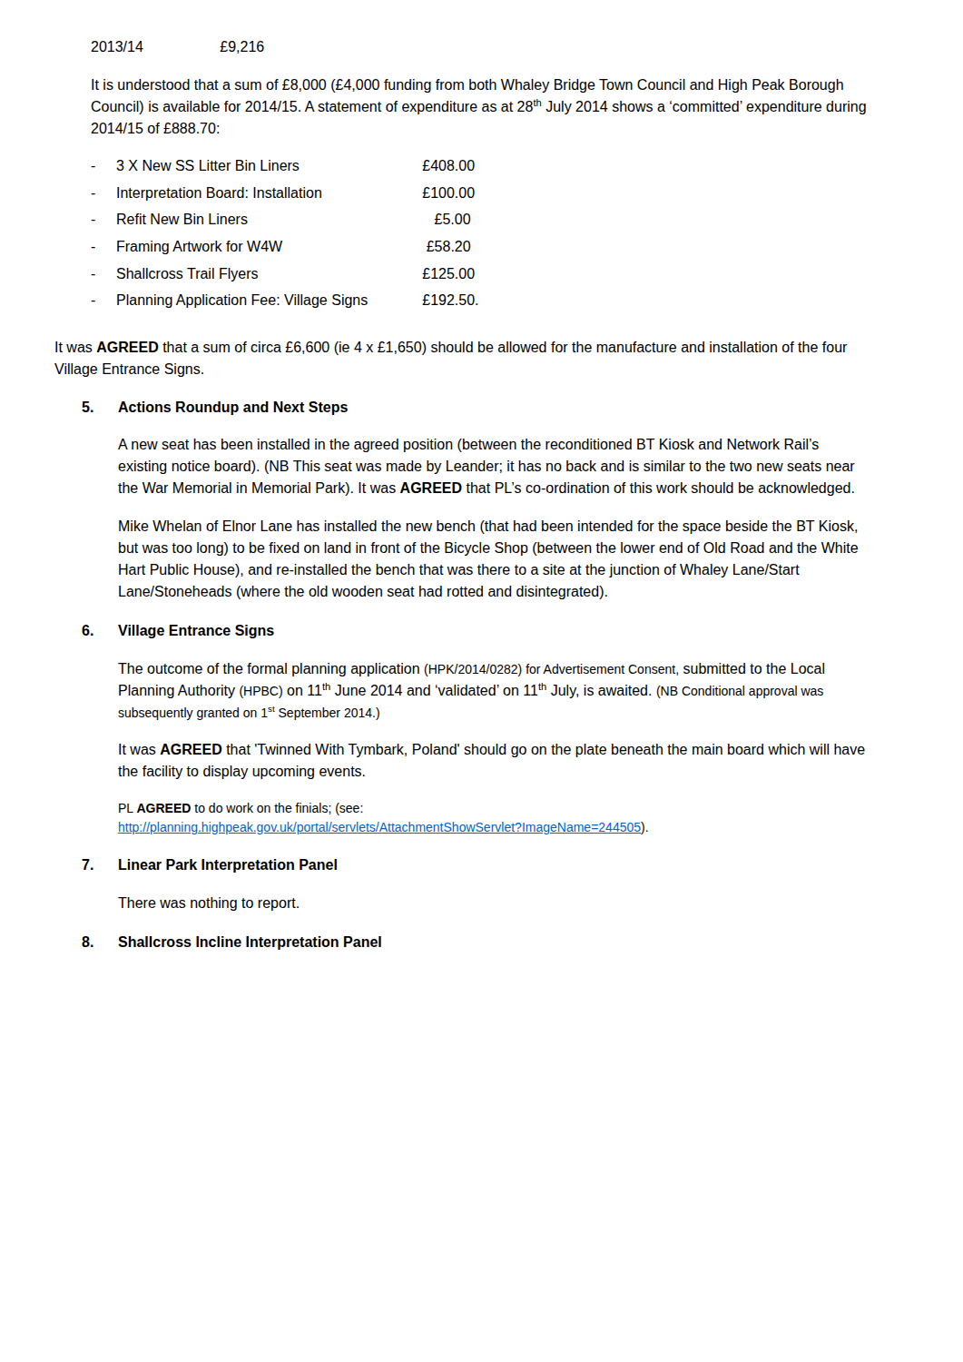2013/14 £9,216
It is understood that a sum of £8,000 (£4,000 funding from both Whaley Bridge Town Council and High Peak Borough Council) is available for 2014/15. A statement of expenditure as at 28th July 2014 shows a ‘committed’ expenditure during 2014/15 of £888.70:
| - | 3 X New SS Litter Bin Liners | £408.00 |
| - | Interpretation Board: Installation | £100.00 |
| - | Refit New Bin Liners | £5.00 |
| - | Framing Artwork for W4W | £58.20 |
| - | Shallcross Trail Flyers | £125.00 |
| - | Planning Application Fee: Village Signs | £192.50. |
It was AGREED that a sum of circa £6,600 (ie 4 x £1,650) should be allowed for the manufacture and installation of the four Village Entrance Signs.
Actions Roundup and Next Steps
A new seat has been installed in the agreed position (between the reconditioned BT Kiosk and Network Rail’s existing notice board). (NB This seat was made by Leander; it has no back and is similar to the two new seats near the War Memorial in Memorial Park). It was AGREED that PL’s co-ordination of this work should be acknowledged.
Mike Whelan of Elnor Lane has installed the new bench (that had been intended for the space beside the BT Kiosk, but was too long) to be fixed on land in front of the Bicycle Shop (between the lower end of Old Road and the White Hart Public House), and re-installed the bench that was there to a site at the junction of Whaley Lane/Start Lane/Stoneheads (where the old wooden seat had rotted and disintegrated).
Village Entrance Signs
The outcome of the formal planning application (HPK/2014/0282) for Advertisement Consent, submitted to the Local Planning Authority (HPBC) on 11th June 2014 and ‘validated’ on 11th July, is awaited. (NB Conditional approval was subsequently granted on 1st September 2014.)
It was AGREED that 'Twinned With Tymbark, Poland' should go on the plate beneath the main board which will have the facility to display upcoming events.
PL AGREED to do work on the finials; (see:
http://planning.highpeak.gov.uk/portal/servlets/AttachmentShowServlet?ImageName=244505).
Linear Park Interpretation Panel
There was nothing to report.
Shallcross Incline Interpretation Panel